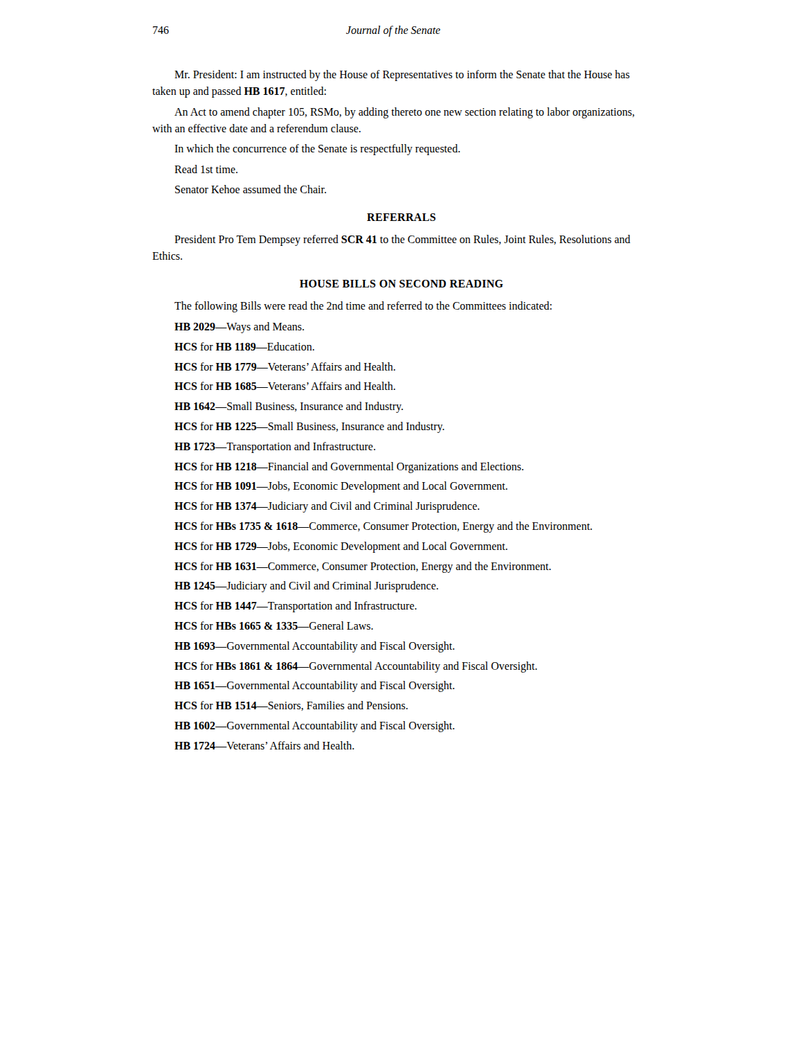746 Journal of the Senate
Mr. President: I am instructed by the House of Representatives to inform the Senate that the House has taken up and passed HB 1617, entitled:
An Act to amend chapter 105, RSMo, by adding thereto one new section relating to labor organizations, with an effective date and a referendum clause.
In which the concurrence of the Senate is respectfully requested.
Read 1st time.
Senator Kehoe assumed the Chair.
REFERRALS
President Pro Tem Dempsey referred SCR 41 to the Committee on Rules, Joint Rules, Resolutions and Ethics.
HOUSE BILLS ON SECOND READING
The following Bills were read the 2nd time and referred to the Committees indicated:
HB 2029—Ways and Means.
HCS for HB 1189—Education.
HCS for HB 1779—Veterans’ Affairs and Health.
HCS for HB 1685—Veterans’ Affairs and Health.
HB 1642—Small Business, Insurance and Industry.
HCS for HB 1225—Small Business, Insurance and Industry.
HB 1723—Transportation and Infrastructure.
HCS for HB 1218—Financial and Governmental Organizations and Elections.
HCS for HB 1091—Jobs, Economic Development and Local Government.
HCS for HB 1374—Judiciary and Civil and Criminal Jurisprudence.
HCS for HBs 1735 & 1618—Commerce, Consumer Protection, Energy and the Environment.
HCS for HB 1729—Jobs, Economic Development and Local Government.
HCS for HB 1631—Commerce, Consumer Protection, Energy and the Environment.
HB 1245—Judiciary and Civil and Criminal Jurisprudence.
HCS for HB 1447—Transportation and Infrastructure.
HCS for HBs 1665 & 1335—General Laws.
HB 1693—Governmental Accountability and Fiscal Oversight.
HCS for HBs 1861 & 1864—Governmental Accountability and Fiscal Oversight.
HB 1651—Governmental Accountability and Fiscal Oversight.
HCS for HB 1514—Seniors, Families and Pensions.
HB 1602—Governmental Accountability and Fiscal Oversight.
HB 1724—Veterans’ Affairs and Health.